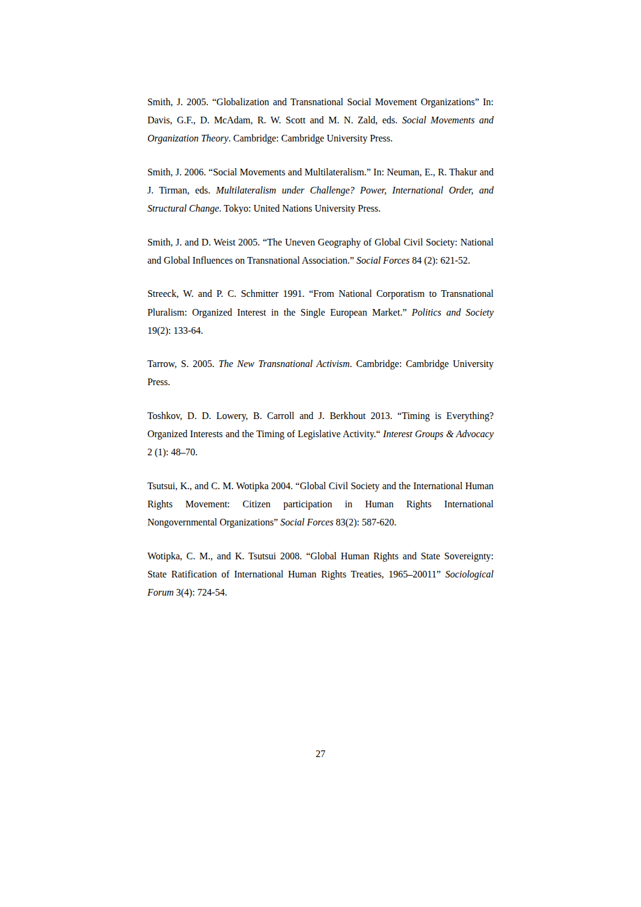Smith, J. 2005. “Globalization and Transnational Social Movement Organizations” In: Davis, G.F., D. McAdam, R. W. Scott and M. N. Zald, eds. Social Movements and Organization Theory. Cambridge: Cambridge University Press.
Smith, J. 2006. “Social Movements and Multilateralism.” In: Neuman, E., R. Thakur and J. Tirman, eds. Multilateralism under Challenge? Power, International Order, and Structural Change. Tokyo: United Nations University Press.
Smith, J. and D. Weist 2005. “The Uneven Geography of Global Civil Society: National and Global Influences on Transnational Association.” Social Forces 84 (2): 621-52.
Streeck, W. and P. C. Schmitter 1991. “From National Corporatism to Transnational Pluralism: Organized Interest in the Single European Market.” Politics and Society 19(2): 133-64.
Tarrow, S. 2005. The New Transnational Activism. Cambridge: Cambridge University Press.
Toshkov, D. D. Lowery, B. Carroll and J. Berkhout 2013. “Timing is Everything? Organized Interests and the Timing of Legislative Activity.“ Interest Groups & Advocacy 2 (1): 48–70.
Tsutsui, K., and C. M. Wotipka 2004. “Global Civil Society and the International Human Rights Movement: Citizen participation in Human Rights International Nongovernmental Organizations” Social Forces 83(2): 587-620.
Wotipka, C. M., and K. Tsutsui 2008. “Global Human Rights and State Sovereignty: State Ratification of International Human Rights Treaties, 1965–20011” Sociological Forum 3(4): 724-54.
27